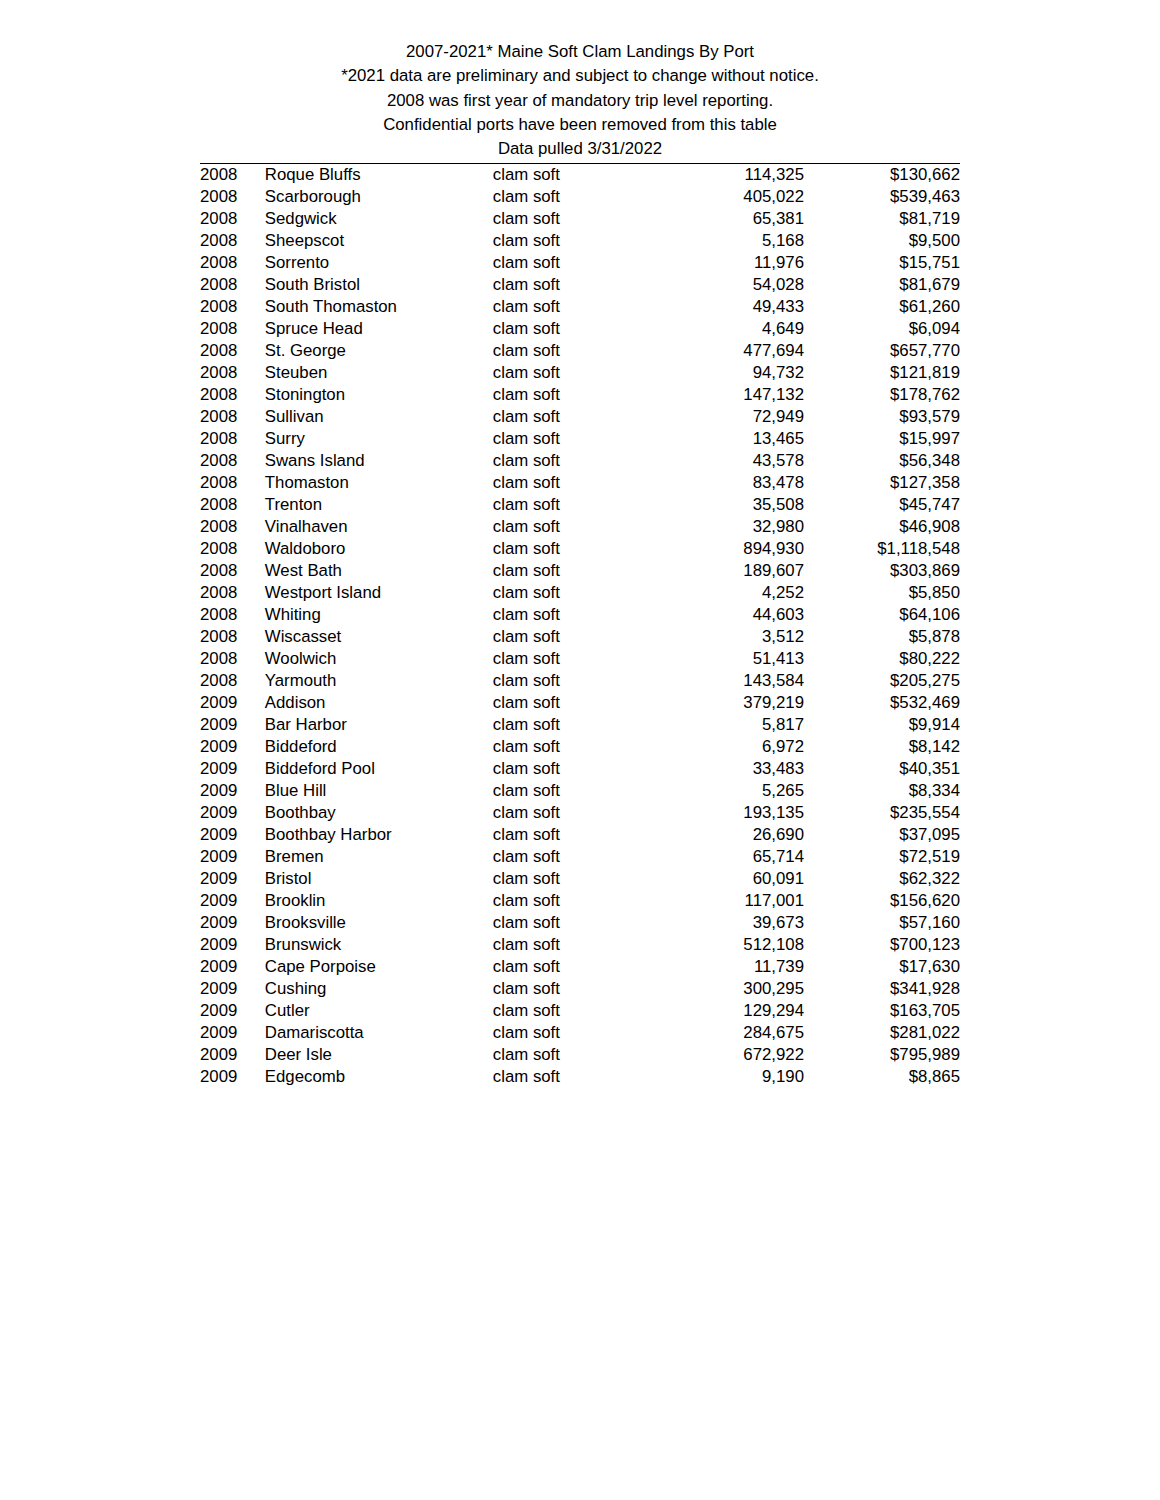2007-2021* Maine Soft Clam Landings By Port
*2021 data are preliminary and subject to change without notice.
2008 was first year of mandatory trip level reporting.
Confidential ports have been removed from this table
| Data pulled 3/31/2022 |
| --- |
| 2008 | Roque Bluffs | clam soft | 114,325 | $130,662 |
| 2008 | Scarborough | clam soft | 405,022 | $539,463 |
| 2008 | Sedgwick | clam soft | 65,381 | $81,719 |
| 2008 | Sheepscot | clam soft | 5,168 | $9,500 |
| 2008 | Sorrento | clam soft | 11,976 | $15,751 |
| 2008 | South Bristol | clam soft | 54,028 | $81,679 |
| 2008 | South Thomaston | clam soft | 49,433 | $61,260 |
| 2008 | Spruce Head | clam soft | 4,649 | $6,094 |
| 2008 | St. George | clam soft | 477,694 | $657,770 |
| 2008 | Steuben | clam soft | 94,732 | $121,819 |
| 2008 | Stonington | clam soft | 147,132 | $178,762 |
| 2008 | Sullivan | clam soft | 72,949 | $93,579 |
| 2008 | Surry | clam soft | 13,465 | $15,997 |
| 2008 | Swans Island | clam soft | 43,578 | $56,348 |
| 2008 | Thomaston | clam soft | 83,478 | $127,358 |
| 2008 | Trenton | clam soft | 35,508 | $45,747 |
| 2008 | Vinalhaven | clam soft | 32,980 | $46,908 |
| 2008 | Waldoboro | clam soft | 894,930 | $1,118,548 |
| 2008 | West Bath | clam soft | 189,607 | $303,869 |
| 2008 | Westport Island | clam soft | 4,252 | $5,850 |
| 2008 | Whiting | clam soft | 44,603 | $64,106 |
| 2008 | Wiscasset | clam soft | 3,512 | $5,878 |
| 2008 | Woolwich | clam soft | 51,413 | $80,222 |
| 2008 | Yarmouth | clam soft | 143,584 | $205,275 |
| 2009 | Addison | clam soft | 379,219 | $532,469 |
| 2009 | Bar Harbor | clam soft | 5,817 | $9,914 |
| 2009 | Biddeford | clam soft | 6,972 | $8,142 |
| 2009 | Biddeford Pool | clam soft | 33,483 | $40,351 |
| 2009 | Blue Hill | clam soft | 5,265 | $8,334 |
| 2009 | Boothbay | clam soft | 193,135 | $235,554 |
| 2009 | Boothbay Harbor | clam soft | 26,690 | $37,095 |
| 2009 | Bremen | clam soft | 65,714 | $72,519 |
| 2009 | Bristol | clam soft | 60,091 | $62,322 |
| 2009 | Brooklin | clam soft | 117,001 | $156,620 |
| 2009 | Brooksville | clam soft | 39,673 | $57,160 |
| 2009 | Brunswick | clam soft | 512,108 | $700,123 |
| 2009 | Cape Porpoise | clam soft | 11,739 | $17,630 |
| 2009 | Cushing | clam soft | 300,295 | $341,928 |
| 2009 | Cutler | clam soft | 129,294 | $163,705 |
| 2009 | Damariscotta | clam soft | 284,675 | $281,022 |
| 2009 | Deer Isle | clam soft | 672,922 | $795,989 |
| 2009 | Edgecomb | clam soft | 9,190 | $8,865 |